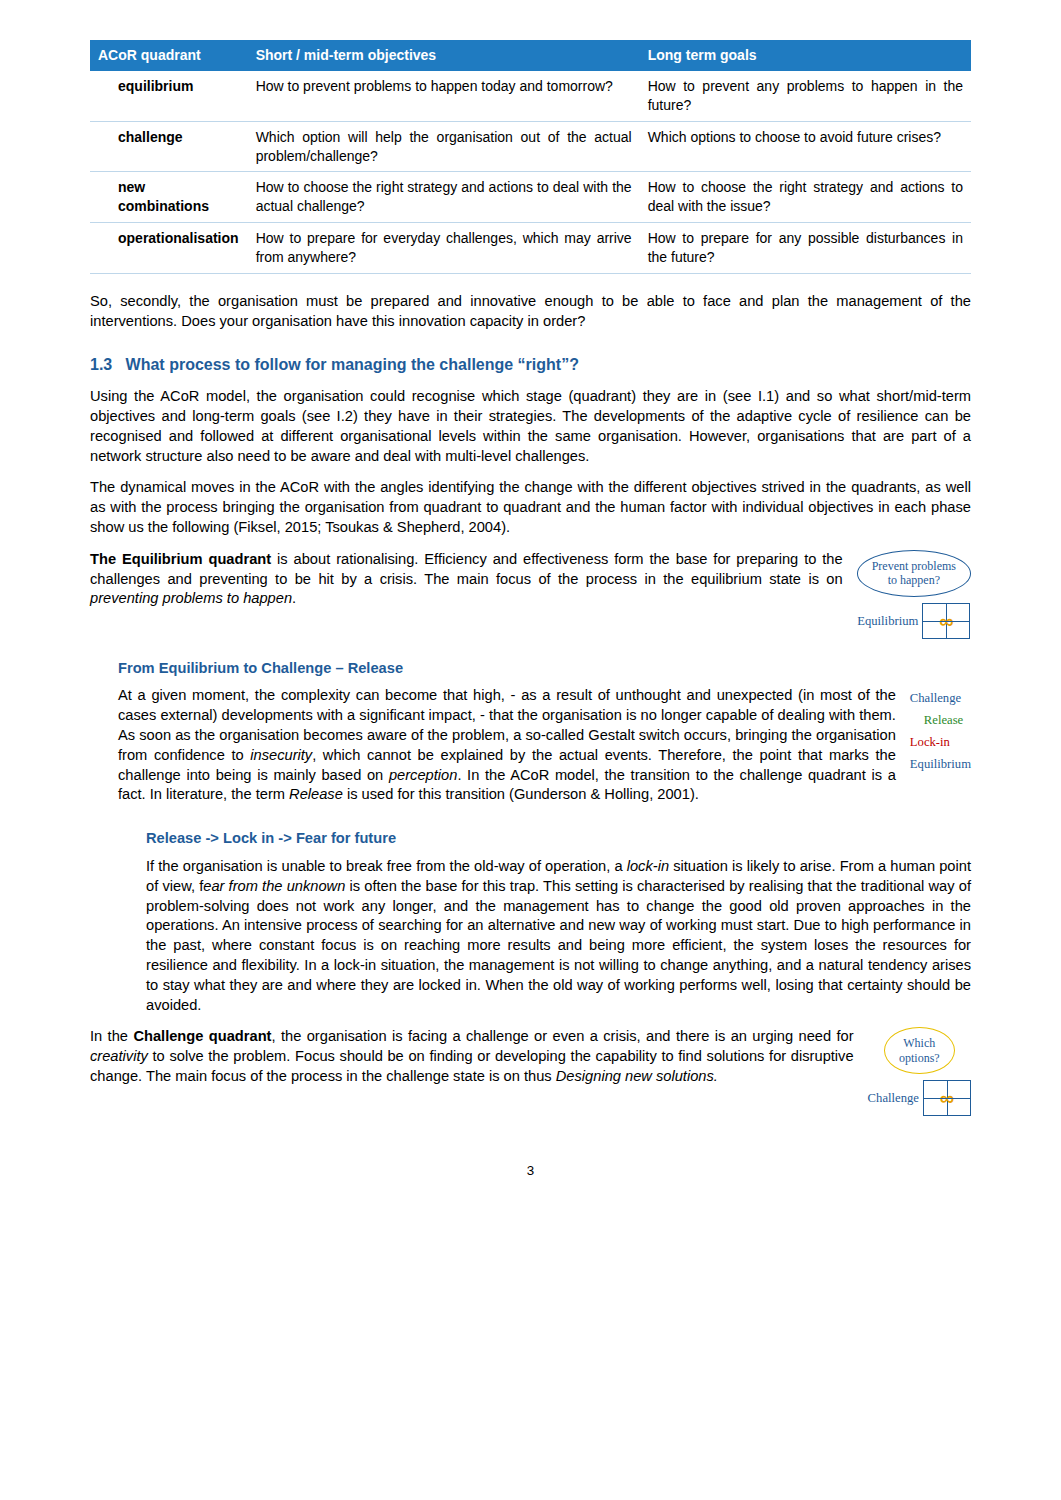| ACoR quadrant | Short / mid-term objectives | Long term goals |
| --- | --- | --- |
| equilibrium | How to prevent problems to happen today and tomorrow? | How to prevent any problems to happen in the future? |
| challenge | Which option will help the organisation out of the actual problem/challenge? | Which options to choose to avoid future crises? |
| new combinations | How to choose the right strategy and actions to deal with the actual challenge? | How to choose the right strategy and actions to deal with the issue? |
| operationalisation | How to prepare for everyday challenges, which may arrive from anywhere? | How to prepare for any possible disturbances in the future? |
So, secondly, the organisation must be prepared and innovative enough to be able to face and plan the management of the interventions. Does your organisation have this innovation capacity in order?
1.3 What process to follow for managing the challenge “right”?
Using the ACoR model, the organisation could recognise which stage (quadrant) they are in (see I.1) and so what short/mid-term objectives and long-term goals (see I.2) they have in their strategies. The developments of the adaptive cycle of resilience can be recognised and followed at different organisational levels within the same organisation. However, organisations that are part of a network structure also need to be aware and deal with multi-level challenges.
The dynamical moves in the ACoR with the angles identifying the change with the different objectives strived in the quadrants, as well as with the process bringing the organisation from quadrant to quadrant and the human factor with individual objectives in each phase show us the following (Fiksel, 2015; Tsoukas & Shepherd, 2004).
Prevent problems
to happen?
Equilibrium ∞
The Equilibrium quadrant is about rationalising. Efficiency and effectiveness form the base for preparing to the challenges and preventing to be hit by a crisis. The main focus of the process in the equilibrium state is on preventing problems to happen.
From Equilibrium to Challenge – Release
Challenge
Release
Lock-in
Equilibrium
At a given moment, the complexity can become that high, - as a result of unthought and unexpected (in most of the cases external) developments with a significant impact, - that the organisation is no longer capable of dealing with them. As soon as the organisation becomes aware of the problem, a so-called Gestalt switch occurs, bringing the organisation from confidence to insecurity, which cannot be explained by the actual events. Therefore, the point that marks the challenge into being is mainly based on perception. In the ACoR model, the transition to the challenge quadrant is a fact. In literature, the term Release is used for this transition (Gunderson & Holling, 2001).
Release -> Lock in -> Fear for future
If the organisation is unable to break free from the old-way of operation, a lock-in situation is likely to arise. From a human point of view, fear from the unknown is often the base for this trap. This setting is characterised by realising that the traditional way of problem-solving does not work any longer, and the management has to change the good old proven approaches in the operations. An intensive process of searching for an alternative and new way of working must start. Due to high performance in the past, where constant focus is on reaching more results and being more efficient, the system loses the resources for resilience and flexibility. In a lock-in situation, the management is not willing to change anything, and a natural tendency arises to stay what they are and where they are locked in. When the old way of working performs well, losing that certainty should be avoided.
Which
options?
Challenge ∞
In the Challenge quadrant, the organisation is facing a challenge or even a crisis, and there is an urging need for creativity to solve the problem. Focus should be on finding or developing the capability to find solutions for disruptive change. The main focus of the process in the challenge state is on thus Designing new solutions.
3